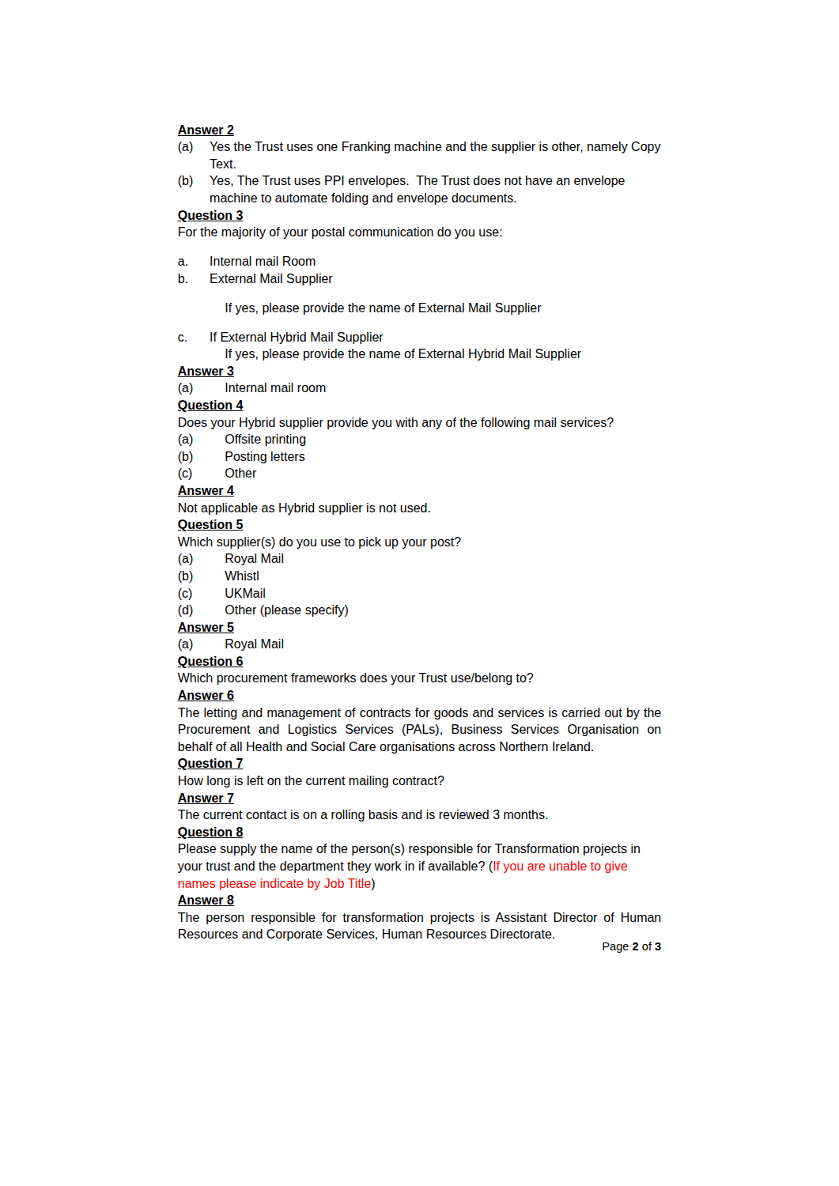Answer 2
(a) Yes the Trust uses one Franking machine and the supplier is other, namely Copy Text.
(b) Yes, The Trust uses PPI envelopes. The Trust does not have an envelope machine to automate folding and envelope documents.
Question 3
For the majority of your postal communication do you use:
a. Internal mail Room
b. External Mail Supplier
If yes, please provide the name of External Mail Supplier
c. If External Hybrid Mail Supplier
If yes, please provide the name of External Hybrid Mail Supplier
Answer 3
(a) Internal mail room
Question 4
Does your Hybrid supplier provide you with any of the following mail services?
(a) Offsite printing
(b) Posting letters
(c) Other
Answer 4
Not applicable as Hybrid supplier is not used.
Question 5
Which supplier(s) do you use to pick up your post?
(a) Royal Mail
(b) Whistl
(c) UKMail
(d) Other (please specify)
Answer 5
(a) Royal Mail
Question 6
Which procurement frameworks does your Trust use/belong to?
Answer 6
The letting and management of contracts for goods and services is carried out by the Procurement and Logistics Services (PALs), Business Services Organisation on behalf of all Health and Social Care organisations across Northern Ireland.
Question 7
How long is left on the current mailing contract?
Answer 7
The current contact is on a rolling basis and is reviewed 3 months.
Question 8
Please supply the name of the person(s) responsible for Transformation projects in your trust and the department they work in if available? (If you are unable to give names please indicate by Job Title)
Answer 8
The person responsible for transformation projects is Assistant Director of Human Resources and Corporate Services, Human Resources Directorate.
Page 2 of 3